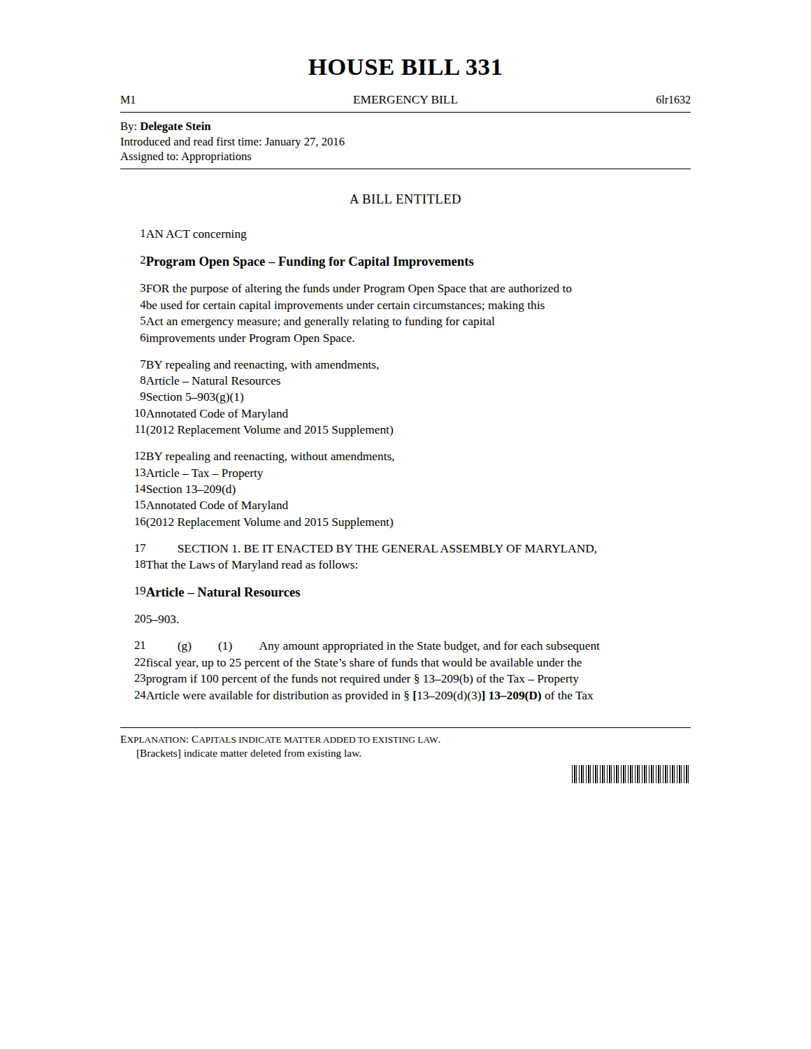HOUSE BILL 331
M1
EMERGENCY BILL
6lr1632
By: Delegate Stein
Introduced and read first time: January 27, 2016
Assigned to: Appropriations
A BILL ENTITLED
| 1 | AN ACT concerning |
| 2 | Program Open Space – Funding for Capital Improvements |
| 3 | FOR the purpose of altering the funds under Program Open Space that are authorized to |
| 4 | be used for certain capital improvements under certain circumstances; making this |
| 5 | Act an emergency measure; and generally relating to funding for capital |
| 6 | improvements under Program Open Space. |
| 7 | BY repealing and reenacting, with amendments, |
| 8 | Article – Natural Resources |
| 9 | Section 5–903(g)(1) |
| 10 | Annotated Code of Maryland |
| 11 | (2012 Replacement Volume and 2015 Supplement) |
| 12 | BY repealing and reenacting, without amendments, |
| 13 | Article – Tax – Property |
| 14 | Section 13–209(d) |
| 15 | Annotated Code of Maryland |
| 16 | (2012 Replacement Volume and 2015 Supplement) |
| 17 | SECTION 1. BE IT ENACTED BY THE GENERAL ASSEMBLY OF MARYLAND, |
| 18 | That the Laws of Maryland read as follows: |
| 19 | Article – Natural Resources |
| 20 | 5–903. |
| 21 | (g) (1) Any amount appropriated in the State budget, and for each subsequent |
| 22 | fiscal year, up to 25 percent of the State’s share of funds that would be available under the |
| 23 | program if 100 percent of the funds not required under § 13–209(b) of the Tax – Property |
| 24 | Article were available for distribution as provided in § [ 13–209(d)(3) ] 13–209(D) of the Tax |
EXPLANATION: CAPITALS INDICATE MATTER ADDED TO EXISTING LAW.
[Brackets] indicate matter deleted from existing law.